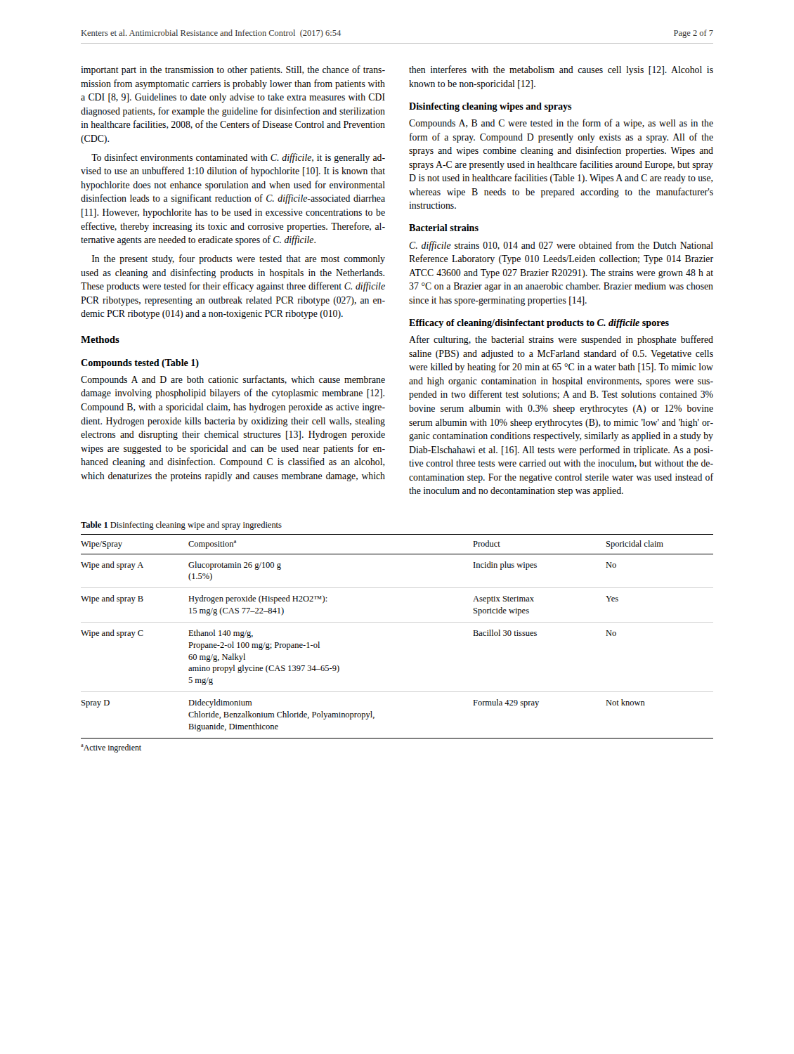Kenters et al. Antimicrobial Resistance and Infection Control (2017) 6:54 Page 2 of 7
important part in the transmission to other patients. Still, the chance of transmission from asymptomatic carriers is probably lower than from patients with a CDI [8, 9]. Guidelines to date only advise to take extra measures with CDI diagnosed patients, for example the guideline for disinfection and sterilization in healthcare facilities, 2008, of the Centers of Disease Control and Prevention (CDC).
To disinfect environments contaminated with C. difficile, it is generally advised to use an unbuffered 1:10 dilution of hypochlorite [10]. It is known that hypochlorite does not enhance sporulation and when used for environmental disinfection leads to a significant reduction of C. difficile-associated diarrhea [11]. However, hypochlorite has to be used in excessive concentrations to be effective, thereby increasing its toxic and corrosive properties. Therefore, alternative agents are needed to eradicate spores of C. difficile.
In the present study, four products were tested that are most commonly used as cleaning and disinfecting products in hospitals in the Netherlands. These products were tested for their efficacy against three different C. difficile PCR ribotypes, representing an outbreak related PCR ribotype (027), an endemic PCR ribotype (014) and a non-toxigenic PCR ribotype (010).
Methods
Compounds tested (Table 1)
Compounds A and D are both cationic surfactants, which cause membrane damage involving phospholipid bilayers of the cytoplasmic membrane [12]. Compound B, with a sporicidal claim, has hydrogen peroxide as active ingredient. Hydrogen peroxide kills bacteria by oxidizing their cell walls, stealing electrons and disrupting their chemical structures [13]. Hydrogen peroxide wipes are suggested to be sporicidal and can be used near patients for enhanced cleaning and disinfection. Compound C is classified as an alcohol, which denaturizes the proteins rapidly and causes membrane damage, which then interferes with the metabolism and causes cell lysis [12]. Alcohol is known to be non-sporicidal [12].
Disinfecting cleaning wipes and sprays
Compounds A, B and C were tested in the form of a wipe, as well as in the form of a spray. Compound D presently only exists as a spray. All of the sprays and wipes combine cleaning and disinfection properties. Wipes and sprays A-C are presently used in healthcare facilities around Europe, but spray D is not used in healthcare facilities (Table 1). Wipes A and C are ready to use, whereas wipe B needs to be prepared according to the manufacturer's instructions.
Bacterial strains
C. difficile strains 010, 014 and 027 were obtained from the Dutch National Reference Laboratory (Type 010 Leeds/Leiden collection; Type 014 Brazier ATCC 43600 and Type 027 Brazier R20291). The strains were grown 48 h at 37 °C on a Brazier agar in an anaerobic chamber. Brazier medium was chosen since it has spore-germinating properties [14].
Efficacy of cleaning/disinfectant products to C. difficile spores
After culturing, the bacterial strains were suspended in phosphate buffered saline (PBS) and adjusted to a McFarland standard of 0.5. Vegetative cells were killed by heating for 20 min at 65 °C in a water bath [15]. To mimic low and high organic contamination in hospital environments, spores were suspended in two different test solutions; A and B. Test solutions contained 3% bovine serum albumin with 0.3% sheep erythrocytes (A) or 12% bovine serum albumin with 10% sheep erythrocytes (B), to mimic 'low' and 'high' organic contamination conditions respectively, similarly as applied in a study by Diab-Elschahawi et al. [16]. All tests were performed in triplicate. As a positive control three tests were carried out with the inoculum, but without the decontamination step. For the negative control sterile water was used instead of the inoculum and no decontamination step was applied.
Table 1 Disinfecting cleaning wipe and spray ingredients
| Wipe/Spray | Composition a | Product | Sporicidal claim |
| --- | --- | --- | --- |
| Wipe and spray A | Glucoprotamin 26 g/100 g (1.5%) | Incidin plus wipes | No |
| Wipe and spray B | Hydrogen peroxide (Hispeed H2O2™): 15 mg/g (CAS 77–22–841) | Aseptix Sterimax Sporicide wipes | Yes |
| Wipe and spray C | Ethanol 140 mg/g, Propane-2-ol 100 mg/g; Propane-1-ol 60 mg/g, Nalkyl amino propyl glycine (CAS 1397 34–65-9) 5 mg/g | Bacillol 30 tissues | No |
| Spray D | Didecyldimonium Chloride, Benzalkonium Chloride, Polyaminopropyl, Biguanide, Dimenthicone | Formula 429 spray | Not known |
aActive ingredient